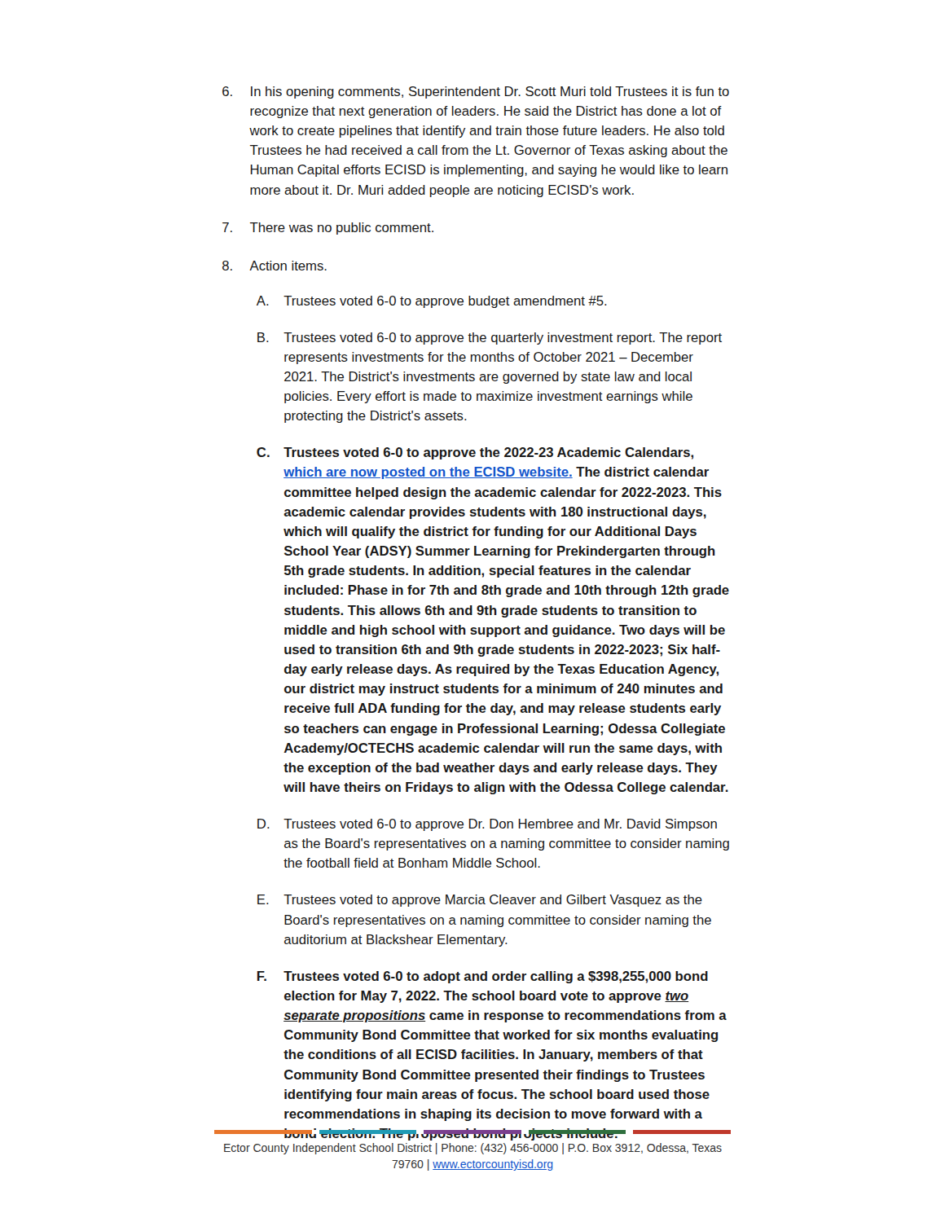In his opening comments, Superintendent Dr. Scott Muri told Trustees it is fun to recognize that next generation of leaders. He said the District has done a lot of work to create pipelines that identify and train those future leaders. He also told Trustees he had received a call from the Lt. Governor of Texas asking about the Human Capital efforts ECISD is implementing, and saying he would like to learn more about it. Dr. Muri added people are noticing ECISD's work.
There was no public comment.
Action items.
Trustees voted 6-0 to approve budget amendment #5.
Trustees voted 6-0 to approve the quarterly investment report. The report represents investments for the months of October 2021 – December 2021. The District's investments are governed by state law and local policies. Every effort is made to maximize investment earnings while protecting the District's assets.
Trustees voted 6-0 to approve the 2022-23 Academic Calendars, which are now posted on the ECISD website. The district calendar committee helped design the academic calendar for 2022-2023. This academic calendar provides students with 180 instructional days, which will qualify the district for funding for our Additional Days School Year (ADSY) Summer Learning for Prekindergarten through 5th grade students. In addition, special features in the calendar included: Phase in for 7th and 8th grade and 10th through 12th grade students. This allows 6th and 9th grade students to transition to middle and high school with support and guidance. Two days will be used to transition 6th and 9th grade students in 2022-2023; Six half-day early release days. As required by the Texas Education Agency, our district may instruct students for a minimum of 240 minutes and receive full ADA funding for the day, and may release students early so teachers can engage in Professional Learning; Odessa Collegiate Academy/OCTECHS academic calendar will run the same days, with the exception of the bad weather days and early release days. They will have theirs on Fridays to align with the Odessa College calendar.
Trustees voted 6-0 to approve Dr. Don Hembree and Mr. David Simpson as the Board's representatives on a naming committee to consider naming the football field at Bonham Middle School.
Trustees voted to approve Marcia Cleaver and Gilbert Vasquez as the Board's representatives on a naming committee to consider naming the auditorium at Blackshear Elementary.
Trustees voted 6-0 to adopt and order calling a $398,255,000 bond election for May 7, 2022. The school board vote to approve two separate propositions came in response to recommendations from a Community Bond Committee that worked for six months evaluating the conditions of all ECISD facilities. In January, members of that Community Bond Committee presented their findings to Trustees identifying four main areas of focus. The school board used those recommendations in shaping its decision to move forward with a bond election. The proposed bond projects include:
Ector County Independent School District | Phone: (432) 456-0000 | P.O. Box 3912, Odessa, Texas 79760 | www.ectorcountyisd.org